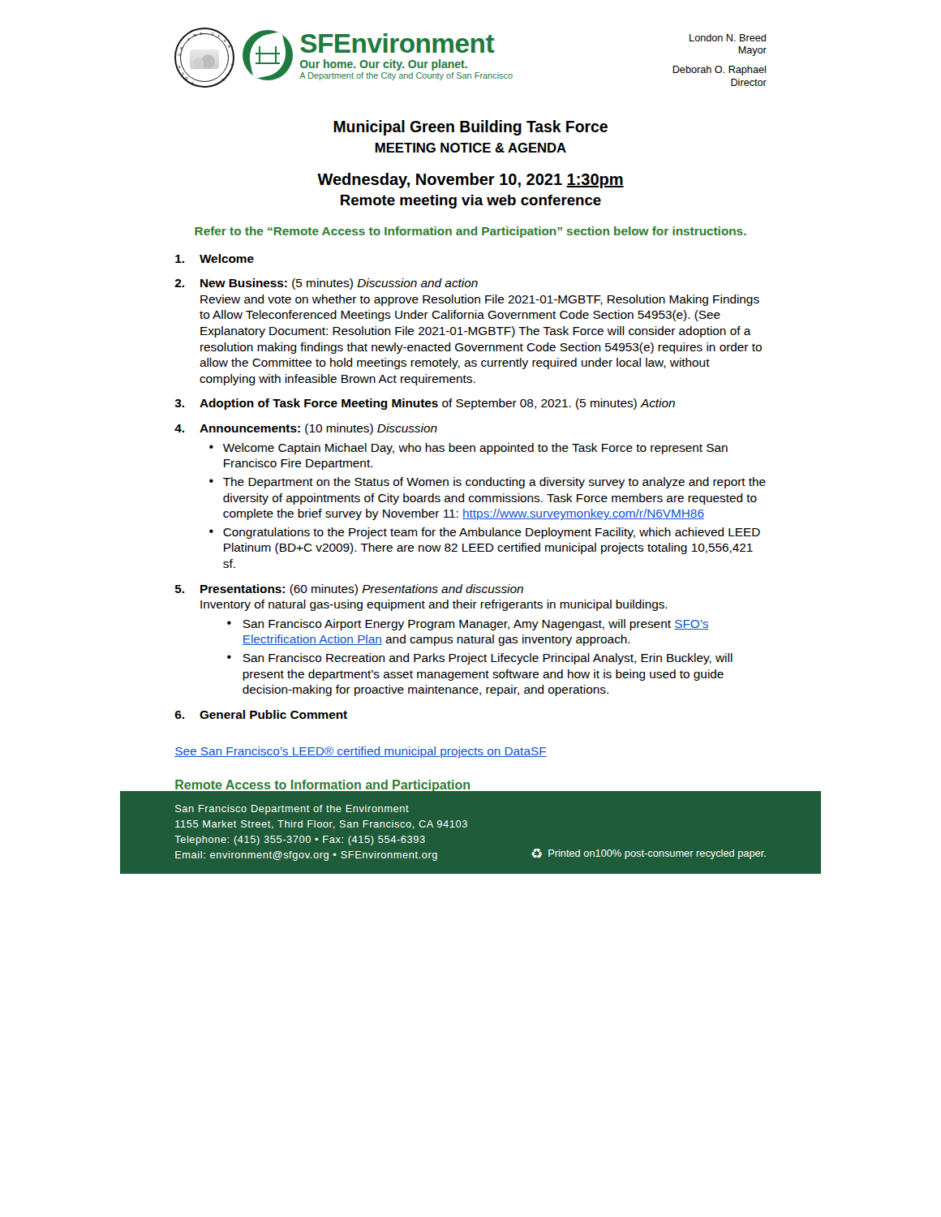S E A L O F T H E C I T Y & C O .
SFEnvironment
Our home. Our city. Our planet.
A Department of the City and County of San Francisco
London N. Breed
Mayor
Deborah O. Raphael
Director
Municipal Green Building Task Force
MEETING NOTICE & AGENDA
Wednesday, November 10, 2021 1:30pm
Remote meeting via web conference
Refer to the “Remote Access to Information and Participation” section below for instructions.
Welcome
New Business: (5 minutes) Discussion and action
Review and vote on whether to approve Resolution File 2021-01-MGBTF, Resolution Making Findings to Allow Teleconferenced Meetings Under California Government Code Section 54953(e). (See Explanatory Document: Resolution File 2021-01-MGBTF) The Task Force will consider adoption of a resolution making findings that newly-enacted Government Code Section 54953(e) requires in order to allow the Committee to hold meetings remotely, as currently required under local law, without complying with infeasible Brown Act requirements.
Adoption of Task Force Meeting Minutes of September 08, 2021. (5 minutes) Action
Announcements: (10 minutes) Discussion
Welcome Captain Michael Day, who has been appointed to the Task Force to represent San Francisco Fire Department.
The Department on the Status of Women is conducting a diversity survey to analyze and report the diversity of appointments of City boards and commissions. Task Force members are requested to complete the brief survey by November 11: https://www.surveymonkey.com/r/N6VMH86
Congratulations to the Project team for the Ambulance Deployment Facility, which achieved LEED Platinum (BD+C v2009). There are now 82 LEED certified municipal projects totaling 10,556,421 sf.
Presentations: (60 minutes) Presentations and discussion
Inventory of natural gas-using equipment and their refrigerants in municipal buildings.
San Francisco Airport Energy Program Manager, Amy Nagengast, will present SFO’s Electrification Action Plan and campus natural gas inventory approach.
San Francisco Recreation and Parks Project Lifecycle Principal Analyst, Erin Buckley, will present the department’s asset management software and how it is being used to guide decision-making for proactive maintenance, repair, and operations.
General Public Comment
See San Francisco’s LEED® certified municipal projects on DataSF
Remote Access to Information and Participation
This meeting will be held remotely using video conferencing, through the Webex Meetings platform, and by telephone for members of the public who are unable to attend using computers or smart devices.
San Francisco Department of the Environment
1155 Market Street, Third Floor, San Francisco, CA 94103
Telephone: (415) 355-3700 • Fax: (415) 554-6393
Email: environment@sfgov.org • SFEnvironment.org
♻ Printed on100% post-consumer recycled paper.